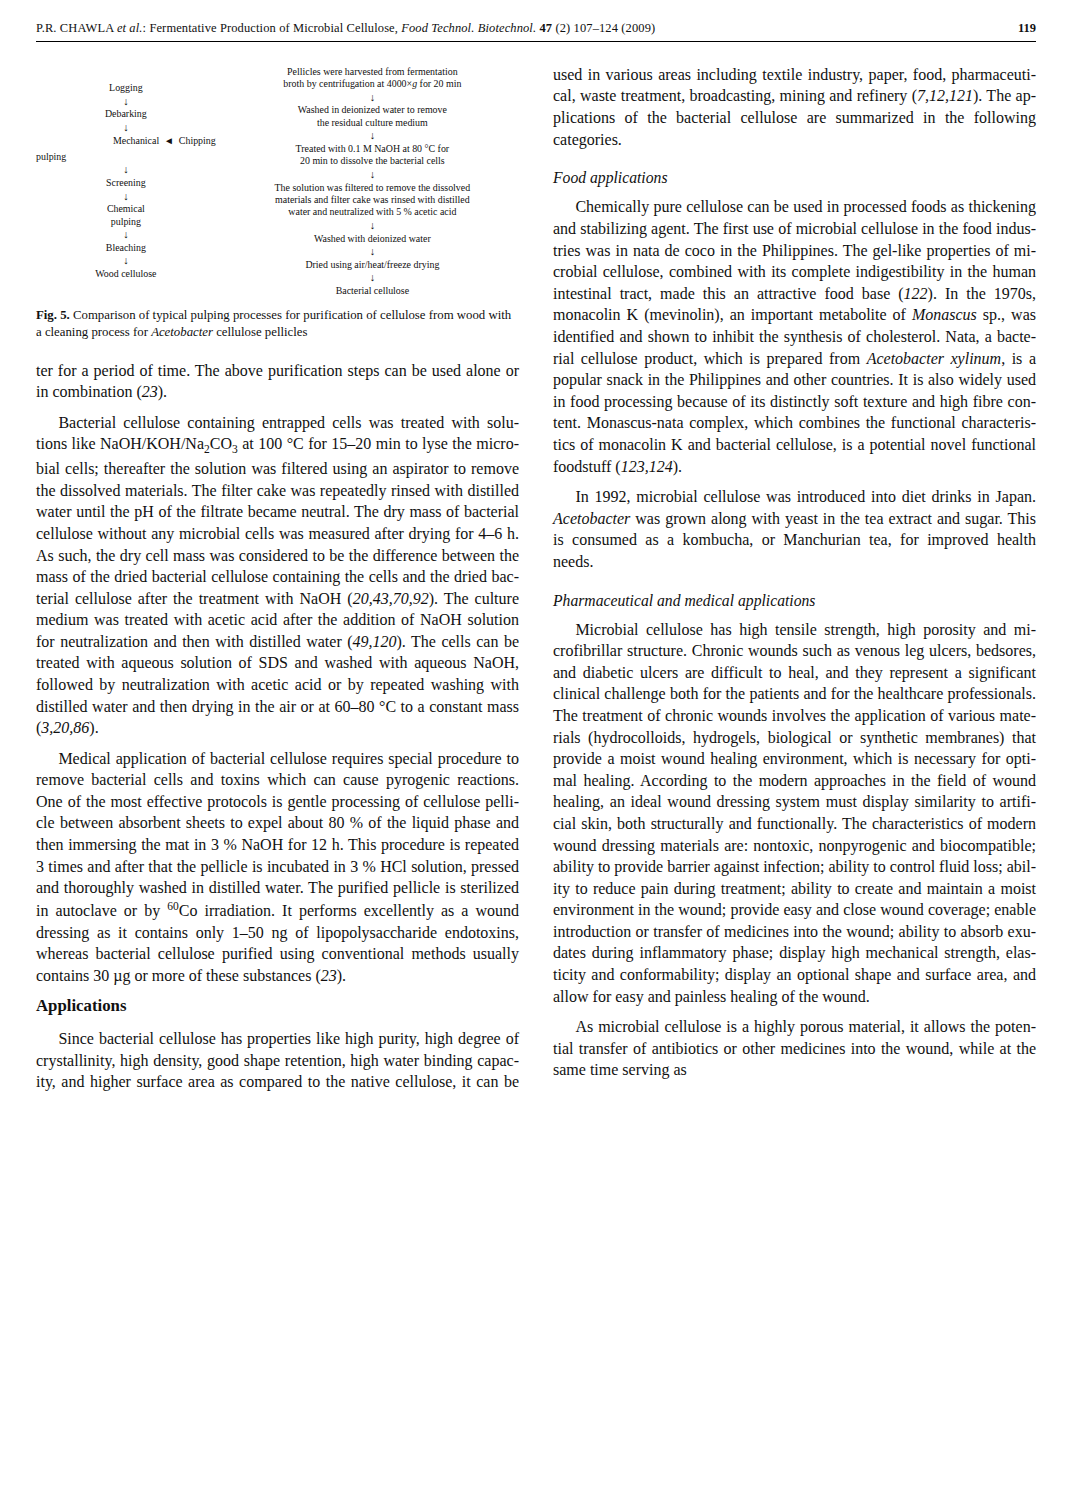P.R. CHAWLA et al.: Fermentative Production of Microbial Cellulose, Food Technol. Biotechnol. 47 (2) 107–124 (2009) 119
Logging
↓
Debarking
↓
Mechanical ◄ Chipping
pulping
↓
Screening
↓
Chemical
pulping
↓
Bleaching
↓
Wood cellulose
Pellicles were harvested from fermentation
broth by centrifugation at 4000×g for 20 min
↓
Washed in deionized water to remove
the residual culture medium
↓
Treated with 0.1 M NaOH at 80 °C for
20 min to dissolve the bacterial cells
↓
The solution was filtered to remove the dissolved
materials and filter cake was rinsed with distilled
water and neutralized with 5 % acetic acid
↓
Washed with deionized water
↓
Dried using air/heat/freeze drying
↓
Bacterial cellulose
Fig. 5. Comparison of typical pulping processes for purification of cellulose from wood with a cleaning process for Acetobacter cellulose pellicles
ter for a period of time. The above purification steps can be used alone or in combination (23).
Bacterial cellulose containing entrapped cells was treated with solutions like NaOH/KOH/Na2CO3 at 100 °C for 15–20 min to lyse the microbial cells; thereafter the solution was filtered using an aspirator to remove the dissolved materials. The filter cake was repeatedly rinsed with distilled water until the pH of the filtrate became neutral. The dry mass of bacterial cellulose without any microbial cells was measured after drying for 4–6 h. As such, the dry cell mass was considered to be the difference between the mass of the dried bacterial cellulose containing the cells and the dried bacterial cellulose after the treatment with NaOH (20,43,70,92). The culture medium was treated with acetic acid after the addition of NaOH solution for neutralization and then with distilled water (49,120). The cells can be treated with aqueous solution of SDS and washed with aqueous NaOH, followed by neutralization with acetic acid or by repeated washing with distilled water and then drying in the air or at 60–80 °C to a constant mass (3,20,86).
Medical application of bacterial cellulose requires special procedure to remove bacterial cells and toxins which can cause pyrogenic reactions. One of the most effective protocols is gentle processing of cellulose pellicle between absorbent sheets to expel about 80 % of the liquid phase and then immersing the mat in 3 % NaOH for 12 h. This procedure is repeated 3 times and after that the pellicle is incubated in 3 % HCl solution, pressed and thoroughly washed in distilled water. The purified pellicle is sterilized in autoclave or by 60Co irradiation. It performs excellently as a wound dressing as it contains only 1–50 ng of lipopolysaccharide endotoxins, whereas bacterial cellulose purified using conventional methods usually contains 30 µg or more of these substances (23).
Applications
Since bacterial cellulose has properties like high purity, high degree of crystallinity, high density, good shape retention, high water binding capacity, and higher surface area as compared to the native cellulose, it can be used in various areas including textile industry, paper, food, pharmaceutical, waste treatment, broadcasting, mining and refinery (7,12,121). The applications of the bacterial cellulose are summarized in the following categories.
Food applications
Chemically pure cellulose can be used in processed foods as thickening and stabilizing agent. The first use of microbial cellulose in the food industries was in nata de coco in the Philippines. The gel-like properties of microbial cellulose, combined with its complete indigestibility in the human intestinal tract, made this an attractive food base (122). In the 1970s, monacolin K (mevinolin), an important metabolite of Monascus sp., was identified and shown to inhibit the synthesis of cholesterol. Nata, a bacterial cellulose product, which is prepared from Acetobacter xylinum, is a popular snack in the Philippines and other countries. It is also widely used in food processing because of its distinctly soft texture and high fibre content. Monascus-nata complex, which combines the functional characteristics of monacolin K and bacterial cellulose, is a potential novel functional foodstuff (123,124).
In 1992, microbial cellulose was introduced into diet drinks in Japan. Acetobacter was grown along with yeast in the tea extract and sugar. This is consumed as a kombucha, or Manchurian tea, for improved health needs.
Pharmaceutical and medical applications
Microbial cellulose has high tensile strength, high porosity and microfibrillar structure. Chronic wounds such as venous leg ulcers, bedsores, and diabetic ulcers are difficult to heal, and they represent a significant clinical challenge both for the patients and for the healthcare professionals. The treatment of chronic wounds involves the application of various materials (hydrocolloids, hydrogels, biological or synthetic membranes) that provide a moist wound healing environment, which is necessary for optimal healing. According to the modern approaches in the field of wound healing, an ideal wound dressing system must display similarity to artificial skin, both structurally and functionally. The characteristics of modern wound dressing materials are: nontoxic, nonpyrogenic and biocompatible; ability to provide barrier against infection; ability to control fluid loss; ability to reduce pain during treatment; ability to create and maintain a moist environment in the wound; provide easy and close wound coverage; enable introduction or transfer of medicines into the wound; ability to absorb exudates during inflammatory phase; display high mechanical strength, elasticity and conformability; display an optional shape and surface area, and allow for easy and painless healing of the wound.
As microbial cellulose is a highly porous material, it allows the potential transfer of antibiotics or other medicines into the wound, while at the same time serving as